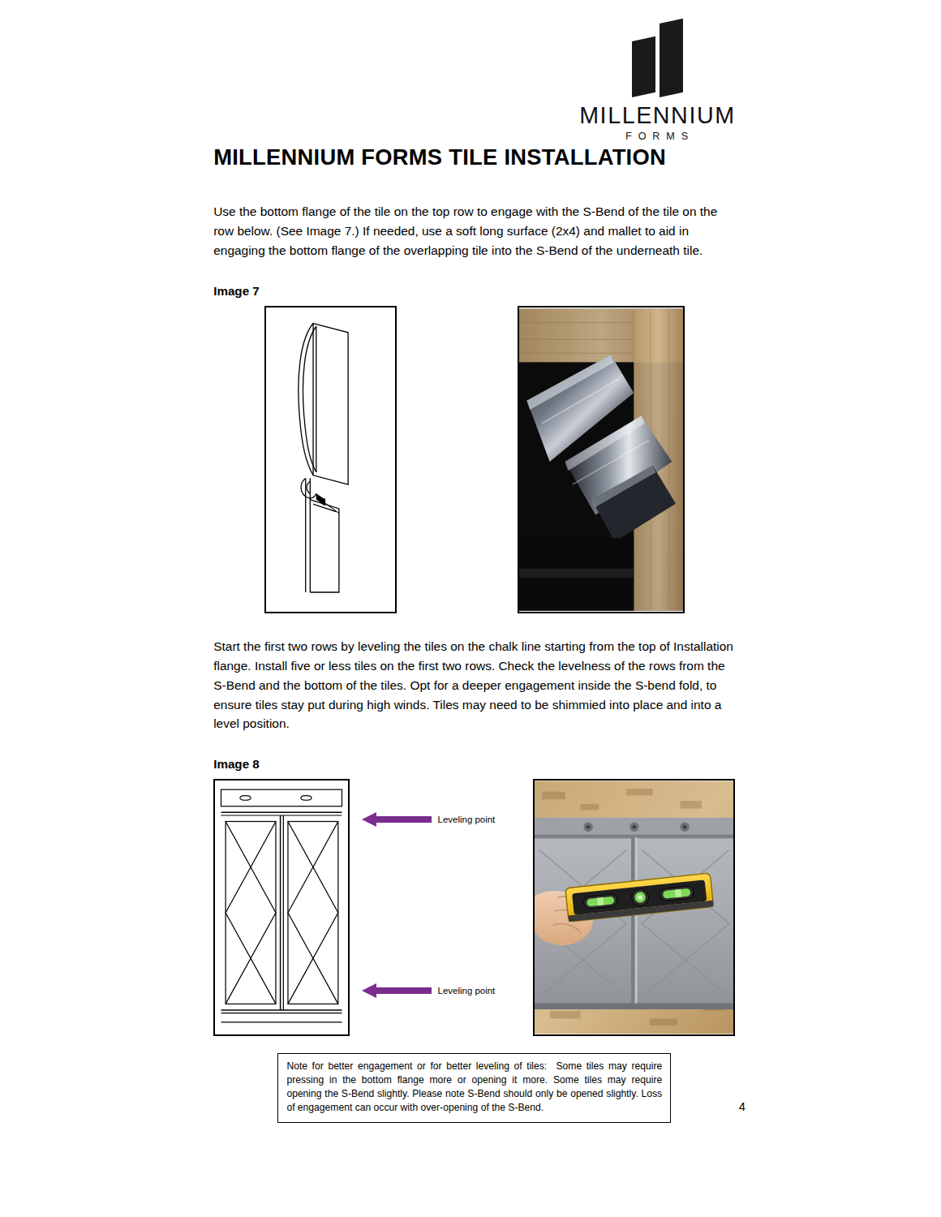MILLENNIUM
FORMS
MILLENNIUM FORMS TILE INSTALLATION
Use the bottom flange of the tile on the top row to engage with the S-Bend of the tile on the row below. (See Image 7.) If needed, use a soft long surface (2x4) and mallet to aid in engaging the bottom flange of the overlapping tile into the S-Bend of the underneath tile.
Image 7
Start the first two rows by leveling the tiles on the chalk line starting from the top of Installation flange. Install five or less tiles on the first two rows. Check the levelness of the rows from the S-Bend and the bottom of the tiles. Opt for a deeper engagement inside the S-bend fold, to ensure tiles stay put during high winds. Tiles may need to be shimmied into place and into a level position.
Image 8
Leveling point
Leveling point
Note for better engagement or for better leveling of tiles: Some tiles may require pressing in the bottom flange more or opening it more. Some tiles may require opening the S-Bend slightly. Please note S-Bend should only be opened slightly. Loss of engagement can occur with over-opening of the S-Bend.
4